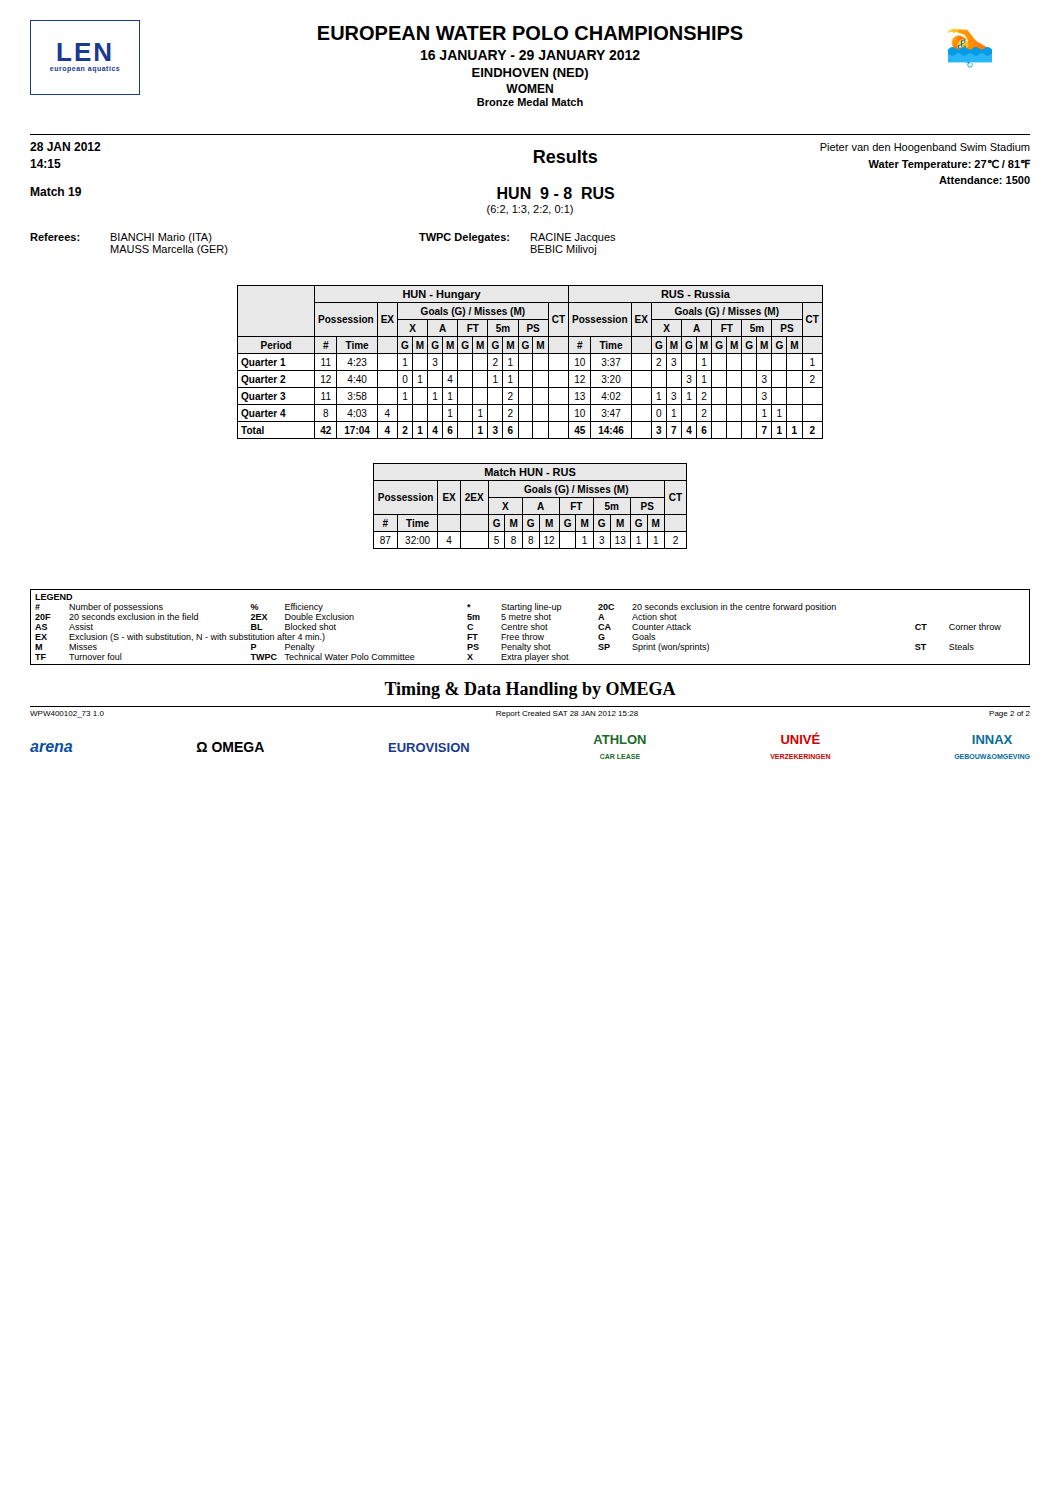LEN european aquatics
🏊
↻
EUROPEAN WATER POLO CHAMPIONSHIPS
16 JANUARY - 29 JANUARY 2012
EINDHOVEN (NED)
WOMEN
Bronze Medal Match
28 JAN 2012
14:15
Pieter van den Hoogenband Swim Stadium
Water Temperature: 27℃ / 81℉
Attendance: 1500
Results
Match 19
HUN 9 - 8 RUS
(6:2, 1:3, 2:2, 0:1)
Referees:
BIANCHI Mario (ITA)
MAUSS Marcella (GER)
TWPC Delegates:
RACINE Jacques
BEBIC Milivoj
| | HUN - Hungary | RUS - Russia |
| --- | --- | --- |
| Possession | EX | Goals (G) / Misses (M) | CT | Possession | EX | Goals (G) / Misses (M) | CT |
| X | A | FT | 5m | PS | X | A | FT | 5m | PS |
| Period | # | Time | | G | M | G | M | G | M | G | M | G | M | | # | Time | | G | M | G | M | G | M | G | M | G | M | |
| Quarter 1 | 11 | 4:23 | | 1 | | 3 | | | | 2 | 1 | | | | 10 | 3:37 | | 2 | 3 | | 1 | | | | | | | 1 |
| Quarter 2 | 12 | 4:40 | | 0 | 1 | | 4 | | | 1 | 1 | | | | 12 | 3:20 | | | | 3 | 1 | | | | 3 | | | 2 |
| Quarter 3 | 11 | 3:58 | | 1 | | 1 | 1 | | | | 2 | | | | 13 | 4:02 | | 1 | 3 | 1 | 2 | | | | 3 | | | |
| Quarter 4 | 8 | 4:03 | 4 | | | | 1 | | 1 | | 2 | | | | 10 | 3:47 | | 0 | 1 | | 2 | | | | 1 | 1 | | |
| Total | 42 | 17:04 | 4 | 2 | 1 | 4 | 6 | | 1 | 3 | 6 | | | | 45 | 14:46 | | 3 | 7 | 4 | 6 | | | | 7 | 1 | 1 | 2 |
Match HUN - RUS
| Possession | EX | 2EX | Goals (G) / Misses (M) | CT |
| --- | --- | --- | --- | --- |
| X | A | FT | 5m | PS |
| # | Time | | | G | M | G | M | G | M | G | M | G | M | |
| 87 | 32:00 | 4 | | 5 | 8 | 8 | 12 | | 1 | 3 | 13 | 1 | 1 | 2 |
LEGEND
| # | Number of possessions | % | Efficiency | * | Starting line-up | 20C | 20 seconds exclusion in the centre forward position |
| 20F | 20 seconds exclusion in the field | 2EX | Double Exclusion | 5m | 5 metre shot | A | Action shot |
| AS | Assist | BL | Blocked shot | C | Centre shot | CA | Counter Attack | CT | Corner throw |
| EX | Exclusion (S - with substitution, N - with substitution after 4 min.) | FT | Free throw | G | Goals |
| M | Misses | P | Penalty | PS | Penalty shot | SP | Sprint (won/sprints) | ST | Steals |
| TF | Turnover foul | TWPC | Technical Water Polo Committee | X | Extra player shot |
Timing & Data Handling by OMEGA
WPW400102_73 1.0
Page 2 of 2
Report Created SAT 28 JAN 2012 15:28
arena
Ω OMEGA
EUROVISION
ATHLON
CAR LEASE
UNIVÉ
VERZEKERINGEN
INNAX
GEBOUW&OMGEVING